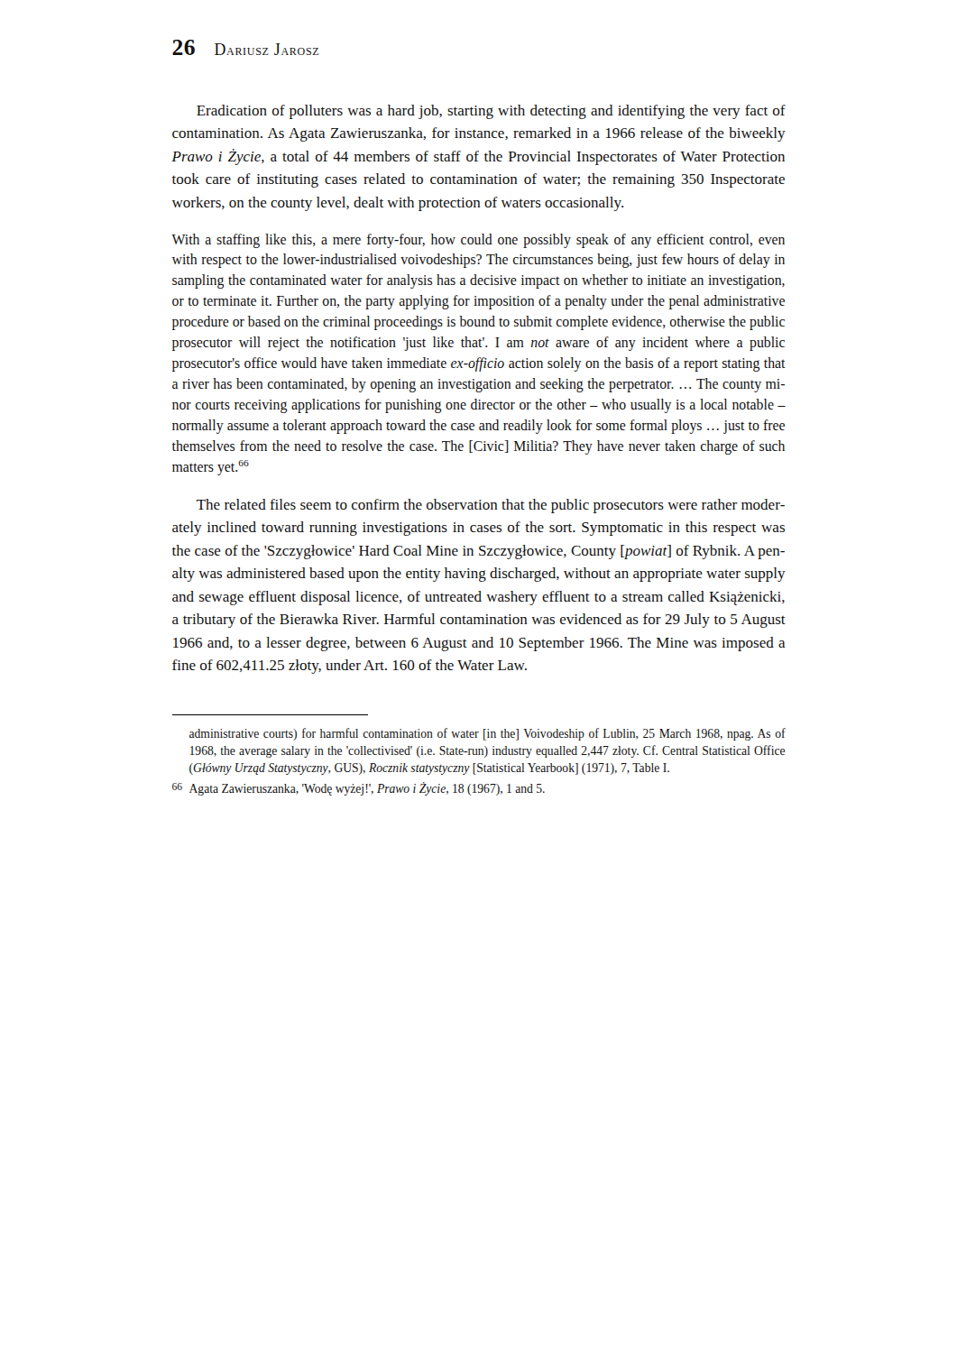26 Dariusz Jarosz
Eradication of polluters was a hard job, starting with detecting and identifying the very fact of contamination. As Agata Zawieruszanka, for instance, remarked in a 1966 release of the biweekly Prawo i Życie, a total of 44 members of staff of the Provincial Inspectorates of Water Protection took care of instituting cases related to contamination of water; the remaining 350 Inspectorate workers, on the county level, dealt with protection of waters occasionally.
With a staffing like this, a mere forty-four, how could one possibly speak of any efficient control, even with respect to the lower-industrialised voivodeships? The circumstances being, just few hours of delay in sampling the contaminated water for analysis has a decisive impact on whether to initiate an investigation, or to terminate it. Further on, the party applying for imposition of a penalty under the penal administrative procedure or based on the criminal proceedings is bound to submit complete evidence, otherwise the public prosecutor will reject the notification 'just like that'. I am not aware of any incident where a public prosecutor's office would have taken immediate ex-officio action solely on the basis of a report stating that a river has been contaminated, by opening an investigation and seeking the perpetrator. … The county minor courts receiving applications for punishing one director or the other – who usually is a local notable – normally assume a tolerant approach toward the case and readily look for some formal ploys … just to free themselves from the need to resolve the case. The [Civic] Militia? They have never taken charge of such matters yet.66
The related files seem to confirm the observation that the public prosecutors were rather moderately inclined toward running investigations in cases of the sort. Symptomatic in this respect was the case of the 'Szczygłowice' Hard Coal Mine in Szczygłowice, County [powiat] of Rybnik. A penalty was administered based upon the entity having discharged, without an appropriate water supply and sewage effluent disposal licence, of untreated washery effluent to a stream called Książenicki, a tributary of the Bierawka River. Harmful contamination was evidenced as for 29 July to 5 August 1966 and, to a lesser degree, between 6 August and 10 September 1966. The Mine was imposed a fine of 602,411.25 złoty, under Art. 160 of the Water Law.
administrative courts) for harmful contamination of water [in the] Voivodeship of Lublin, 25 March 1968, npag. As of 1968, the average salary in the 'collectivised' (i.e. State-run) industry equalled 2,447 złoty. Cf. Central Statistical Office (Główny Urząd Statystyczny, GUS), Rocznik statystyczny [Statistical Yearbook] (1971), 7, Table I.
66 Agata Zawieruszanka, 'Wodę wyżej!', Prawo i Życie, 18 (1967), 1 and 5.